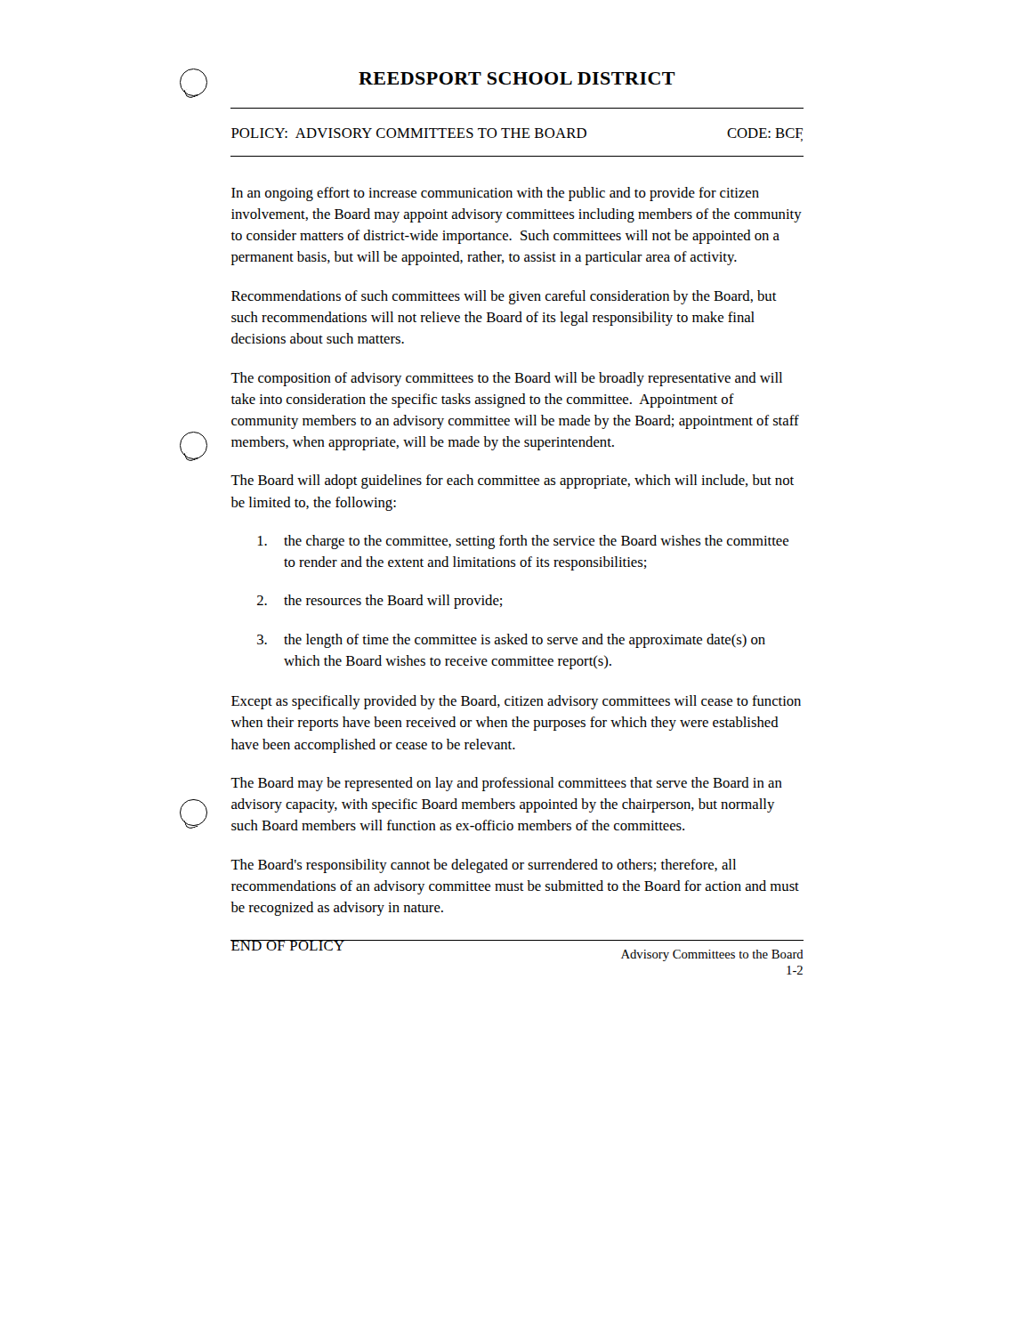REEDSPORT SCHOOL DISTRICT
,
POLICY: ADVISORY COMMITTEES TO THE BOARD CODE: BCF
In an ongoing effort to increase communication with the public and to provide for citizen involvement, the Board may appoint advisory committees including members of the community to consider matters of district-wide importance. Such committees will not be appointed on a permanent basis, but will be appointed, rather, to assist in a particular area of activity.
Recommendations of such committees will be given careful consideration by the Board, but such recommendations will not relieve the Board of its legal responsibility to make final decisions about such matters.
The composition of advisory committees to the Board will be broadly representative and will take into consideration the specific tasks assigned to the committee. Appointment of community members to an advisory committee will be made by the Board; appointment of staff members, when appropriate, will be made by the superintendent.
The Board will adopt guidelines for each committee as appropriate, which will include, but not be limited to, the following:
1. the charge to the committee, setting forth the service the Board wishes the committee to render and the extent and limitations of its responsibilities;
2. the resources the Board will provide;
3. the length of time the committee is asked to serve and the approximate date(s) on which the Board wishes to receive committee report(s).
Except as specifically provided by the Board, citizen advisory committees will cease to function when their reports have been received or when the purposes for which they were established have been accomplished or cease to be relevant.
The Board may be represented on lay and professional committees that serve the Board in an advisory capacity, with specific Board members appointed by the chairperson, but normally such Board members will function as ex-officio members of the committees.
The Board's responsibility cannot be delegated or surrendered to others; therefore, all recommendations of an advisory committee must be submitted to the Board for action and must be recognized as advisory in nature.
END OF POLICY
Advisory Committees to the Board
1-2